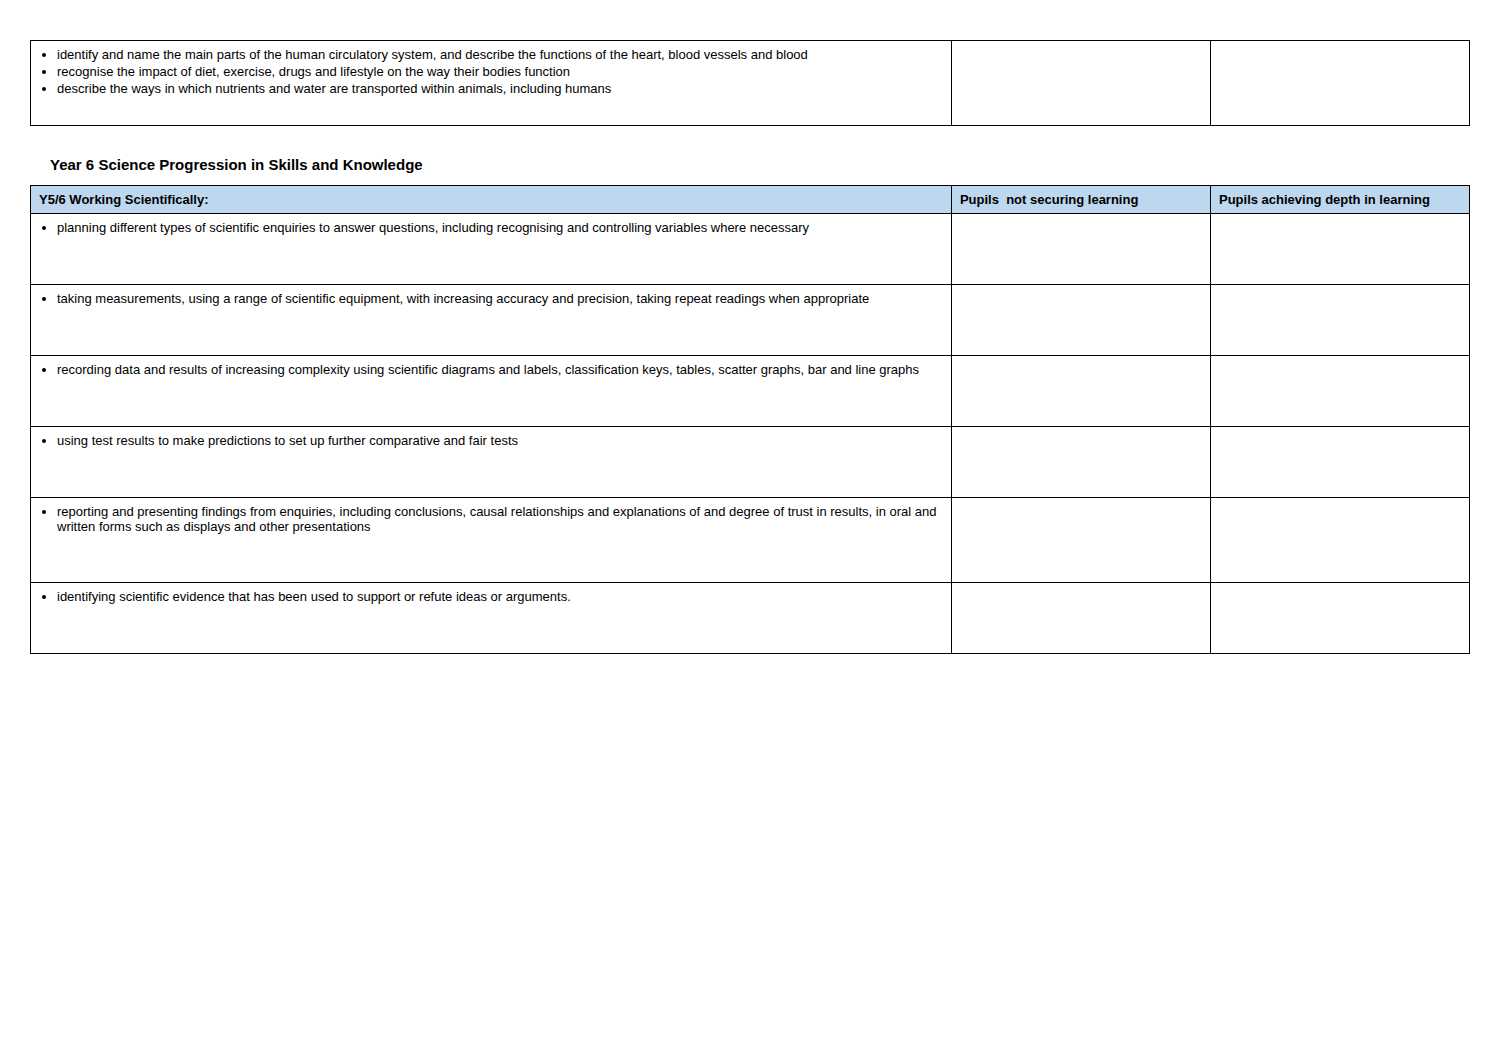| identify and name the main parts of the human circulatory system, and describe the functions of the heart, blood vessels and blood recognise the impact of diet, exercise, drugs and lifestyle on the way their bodies function describe the ways in which nutrients and water are transported within animals, including humans | | |
Year 6 Science Progression in Skills and Knowledge
| Y5/6 Working Scientifically: | Pupils not securing learning | Pupils achieving depth in learning |
| --- | --- | --- |
| planning different types of scientific enquiries to answer questions, including recognising and controlling variables where necessary | | |
| taking measurements, using a range of scientific equipment, with increasing accuracy and precision, taking repeat readings when appropriate | | |
| recording data and results of increasing complexity using scientific diagrams and labels, classification keys, tables, scatter graphs, bar and line graphs | | |
| using test results to make predictions to set up further comparative and fair tests | | |
| reporting and presenting findings from enquiries, including conclusions, causal relationships and explanations of and degree of trust in results, in oral and written forms such as displays and other presentations | | |
| identifying scientific evidence that has been used to support or refute ideas or arguments. | | |